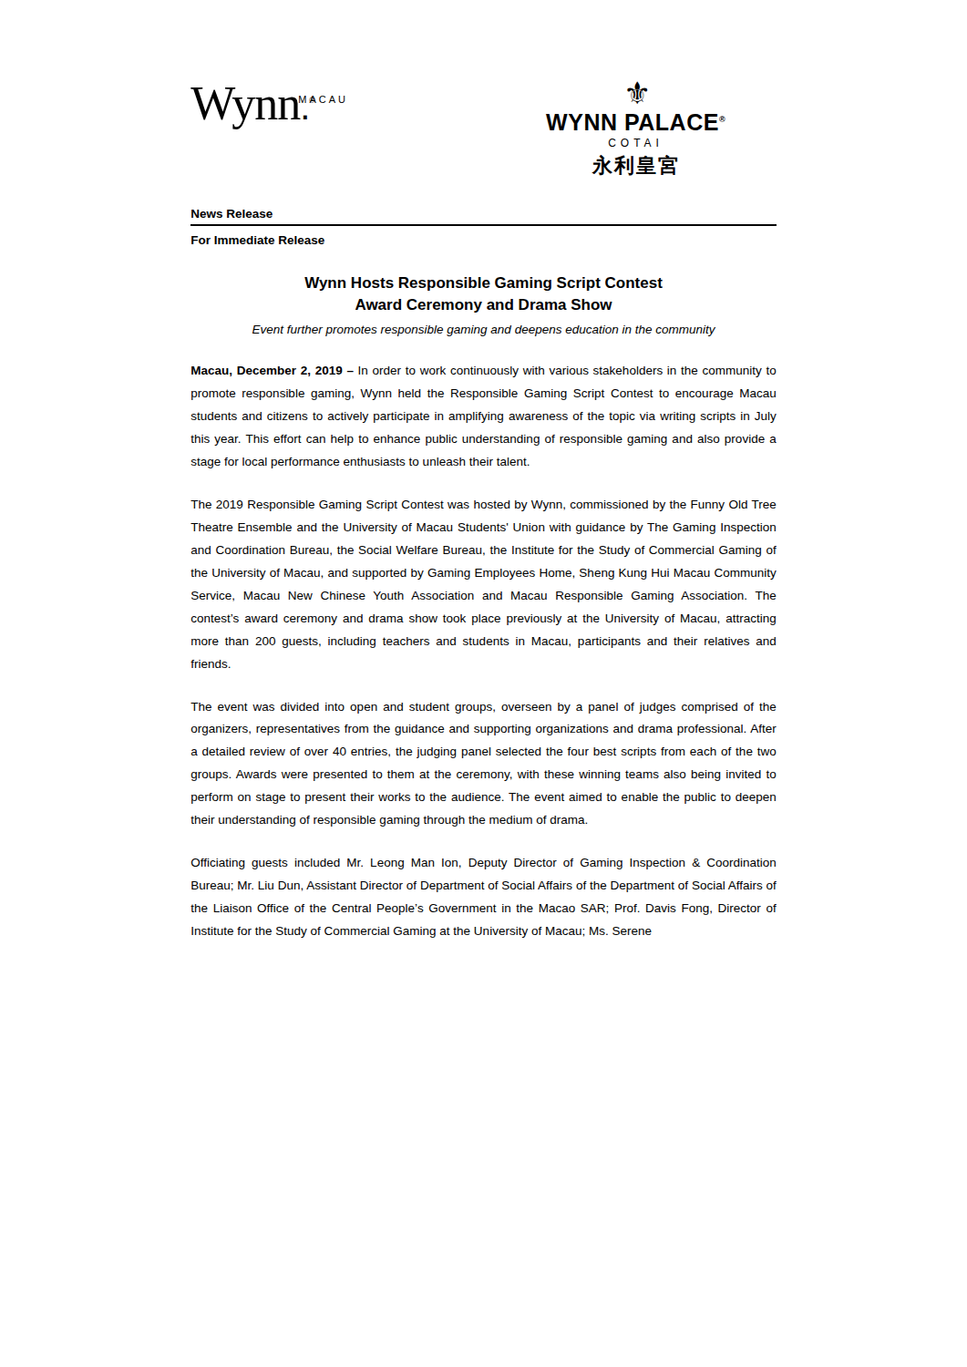Wynn.® MACAU
⚜
WYNN PALACE®
COTAI
永利皇宮
News Release
For Immediate Release
Wynn Hosts Responsible Gaming Script Contest
Award Ceremony and Drama Show
Event further promotes responsible gaming and deepens education in the community
Macau, December 2, 2019 – In order to work continuously with various stakeholders in the community to promote responsible gaming, Wynn held the Responsible Gaming Script Contest to encourage Macau students and citizens to actively participate in amplifying awareness of the topic via writing scripts in July this year. This effort can help to enhance public understanding of responsible gaming and also provide a stage for local performance enthusiasts to unleash their talent.
The 2019 Responsible Gaming Script Contest was hosted by Wynn, commissioned by the Funny Old Tree Theatre Ensemble and the University of Macau Students' Union with guidance by The Gaming Inspection and Coordination Bureau, the Social Welfare Bureau, the Institute for the Study of Commercial Gaming of the University of Macau, and supported by Gaming Employees Home, Sheng Kung Hui Macau Community Service, Macau New Chinese Youth Association and Macau Responsible Gaming Association. The contest’s award ceremony and drama show took place previously at the University of Macau, attracting more than 200 guests, including teachers and students in Macau, participants and their relatives and friends.
The event was divided into open and student groups, overseen by a panel of judges comprised of the organizers, representatives from the guidance and supporting organizations and drama professional. After a detailed review of over 40 entries, the judging panel selected the four best scripts from each of the two groups. Awards were presented to them at the ceremony, with these winning teams also being invited to perform on stage to present their works to the audience. The event aimed to enable the public to deepen their understanding of responsible gaming through the medium of drama.
Officiating guests included Mr. Leong Man Ion, Deputy Director of Gaming Inspection & Coordination Bureau; Mr. Liu Dun, Assistant Director of Department of Social Affairs of the Department of Social Affairs of the Liaison Office of the Central People’s Government in the Macao SAR; Prof. Davis Fong, Director of Institute for the Study of Commercial Gaming at the University of Macau; Ms. Serene